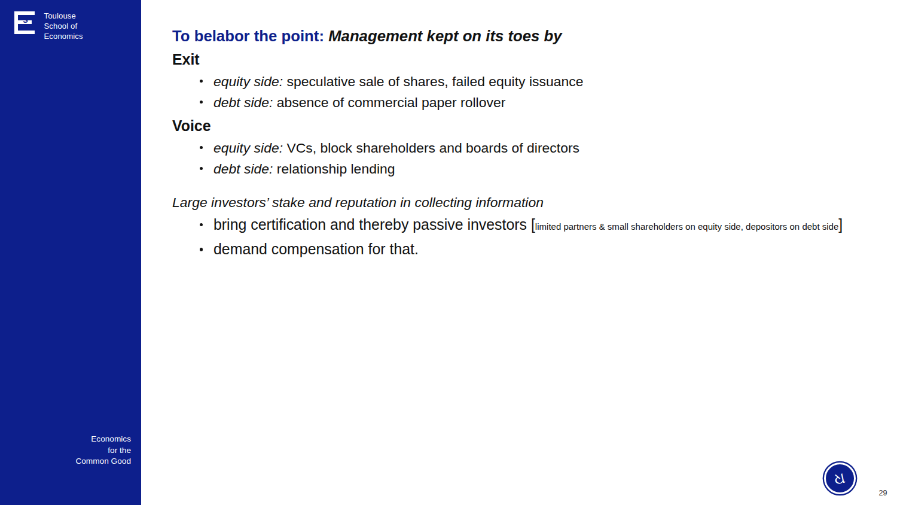S
Toulouse
School of
Economics
Economics
for the
Common Good
To belabor the point: Management kept on its toes by
Exit
equity side: speculative sale of shares, failed equity issuance
debt side: absence of commercial paper rollover
Voice
equity side: VCs, block shareholders and boards of directors
debt side: relationship lending
Large investors’ stake and reputation in collecting information
bring certification and thereby passive investors [limited partners & small shareholders on equity side, depositors on debt side]
demand compensation for that.
ଧ
29